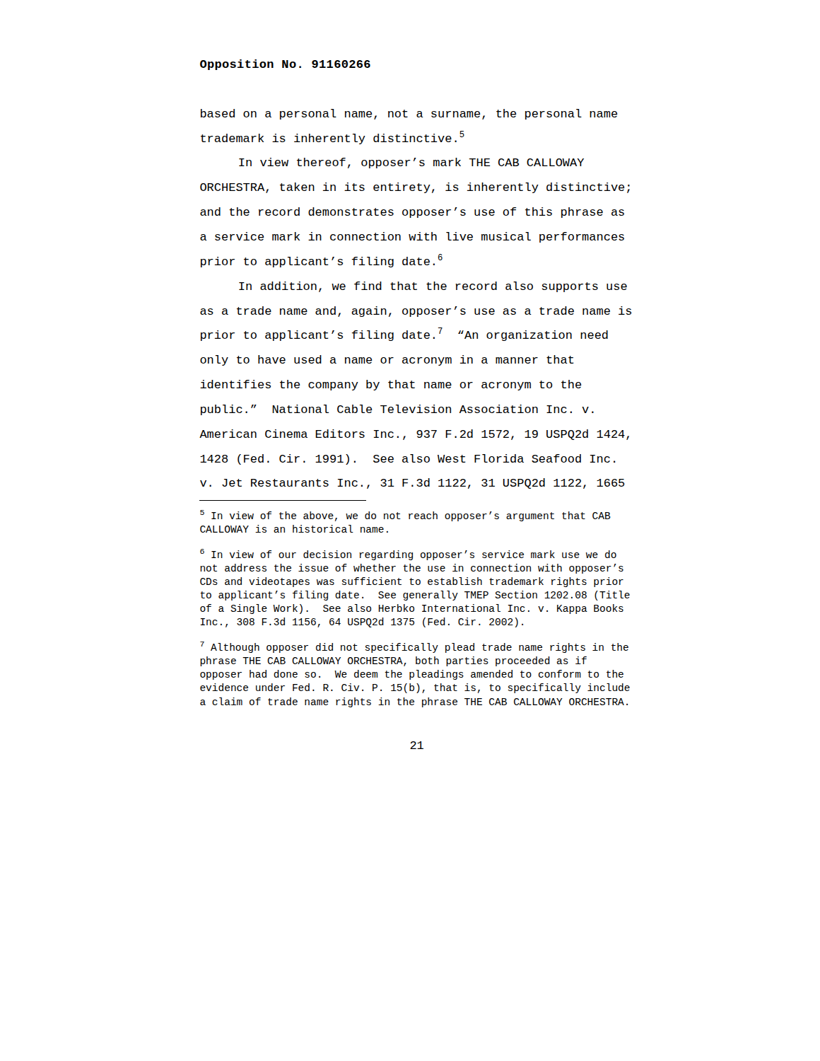Opposition No. 91160266
based on a personal name, not a surname, the personal name
trademark is inherently distinctive.5
In view thereof, opposer’s mark THE CAB CALLOWAY
ORCHESTRA, taken in its entirety, is inherently distinctive;
and the record demonstrates opposer’s use of this phrase as
a service mark in connection with live musical performances
prior to applicant’s filing date.6
In addition, we find that the record also supports use
as a trade name and, again, opposer’s use as a trade name is
prior to applicant’s filing date.7 “An organization need
only to have used a name or acronym in a manner that
identifies the company by that name or acronym to the
public.” National Cable Television Association Inc. v.
American Cinema Editors Inc., 937 F.2d 1572, 19 USPQ2d 1424,
1428 (Fed. Cir. 1991). See also West Florida Seafood Inc.
v. Jet Restaurants Inc., 31 F.3d 1122, 31 USPQ2d 1122, 1665
5 In view of the above, we do not reach opposer’s argument that CAB CALLOWAY is an historical name.
6 In view of our decision regarding opposer’s service mark use we do not address the issue of whether the use in connection with opposer’s CDs and videotapes was sufficient to establish trademark rights prior to applicant’s filing date. See generally TMEP Section 1202.08 (Title of a Single Work). See also Herbko International Inc. v. Kappa Books Inc., 308 F.3d 1156, 64 USPQ2d 1375 (Fed. Cir. 2002).
7 Although opposer did not specifically plead trade name rights in the phrase THE CAB CALLOWAY ORCHESTRA, both parties proceeded as if opposer had done so. We deem the pleadings amended to conform to the evidence under Fed. R. Civ. P. 15(b), that is, to specifically include a claim of trade name rights in the phrase THE CAB CALLOWAY ORCHESTRA.
21